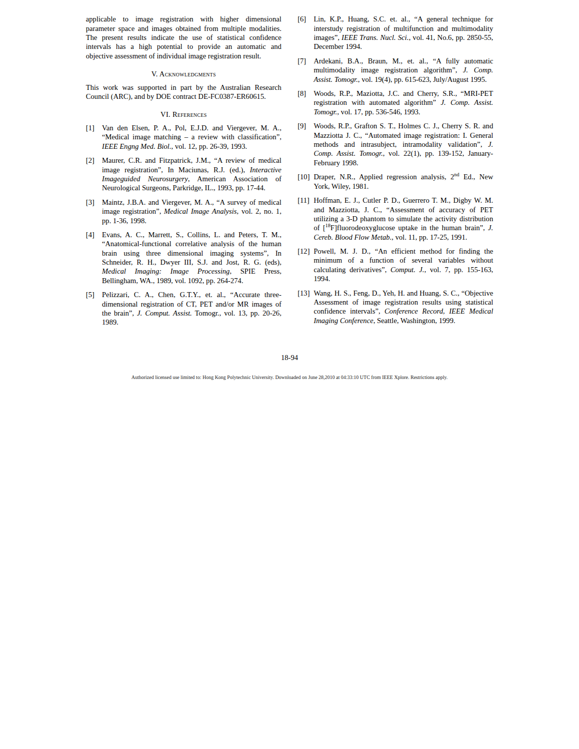applicable to image registration with higher dimensional parameter space and images obtained from multiple modalities. The present results indicate the use of statistical confidence intervals has a high potential to provide an automatic and objective assessment of individual image registration result.
V. Acknowledgments
This work was supported in part by the Australian Research Council (ARC), and by DOE contract DE-FC0387-ER60615.
VI. References
[1] Van den Elsen, P. A., Pol, E.J.D. and Viergever, M. A., “Medical image matching – a review with classification”, IEEE Engng Med. Biol., vol. 12, pp. 26-39, 1993.
[2] Maurer, C.R. and Fitzpatrick, J.M., “A review of medical image registration”, In Maciunas, R.J. (ed.), Interactive Imageguided Neurosurgery, American Association of Neurological Surgeons, Parkridge, IL., 1993, pp. 17-44.
[3] Maintz, J.B.A. and Viergever, M. A., “A survey of medical image registration”, Medical Image Analysis, vol. 2, no. 1, pp. 1-36, 1998.
[4] Evans, A. C., Marrett, S., Collins, L. and Peters, T. M., “Anatomical-functional correlative analysis of the human brain using three dimensional imaging systems”, In Schneider, R. H., Dwyer III, S.J. and Jost, R. G. (eds), Medical Imaging: Image Processing, SPIE Press, Bellingham, WA., 1989, vol. 1092, pp. 264-274.
[5] Pelizzari, C. A., Chen, G.T.Y., et. al., “Accurate three-dimensional registration of CT, PET and/or MR images of the brain”, J. Comput. Assist. Tomogr., vol. 13, pp. 20-26, 1989.
[6] Lin, K.P., Huang, S.C. et. al., “A general technique for interstudy registration of multifunction and multimodality images”, IEEE Trans. Nucl. Sci., vol. 41, No.6, pp. 2850-55, December 1994.
[7] Ardekani, B.A., Braun, M., et. al., “A fully automatic multimodality image registration algorithm”, J. Comp. Assist. Tomogr., vol. 19(4), pp. 615-623, July/August 1995.
[8] Woods, R.P., Maziotta, J.C. and Cherry, S.R., “MRI-PET registration with automated algorithm” J. Comp. Assist. Tomogr., vol. 17, pp. 536-546, 1993.
[9] Woods, R.P., Grafton S. T., Holmes C. J., Cherry S. R. and Mazziotta J. C., “Automated image registration: I. General methods and intrasubject, intramodality validation”, J. Comp. Assist. Tomogr., vol. 22(1), pp. 139-152, January-February 1998.
[10] Draper, N.R., Applied regression analysis, 2nd Ed., New York, Wiley, 1981.
[11] Hoffman, E. J., Cutler P. D., Guerrero T. M., Digby W. M. and Mazziotta, J. C., “Assessment of accuracy of PET utilizing a 3-D phantom to simulate the activity distribution of [18F]fluorodeoxyglucose uptake in the human brain”, J. Cereb. Blood Flow Metab., vol. 11, pp. 17-25, 1991.
[12] Powell, M. J. D., “An efficient method for finding the minimum of a function of several variables without calculating derivatives”, Comput. J., vol. 7, pp. 155-163, 1994.
[13] Wang, H. S., Feng, D., Yeh, H. and Huang, S. C., “Objective Assessment of image registration results using statistical confidence intervals”, Conference Record, IEEE Medical Imaging Conference, Seattle, Washington, 1999.
18-94
Authorized licensed use limited to: Hong Kong Polytechnic University. Downloaded on June 28,2010 at 04:33:10 UTC from IEEE Xplore. Restrictions apply.